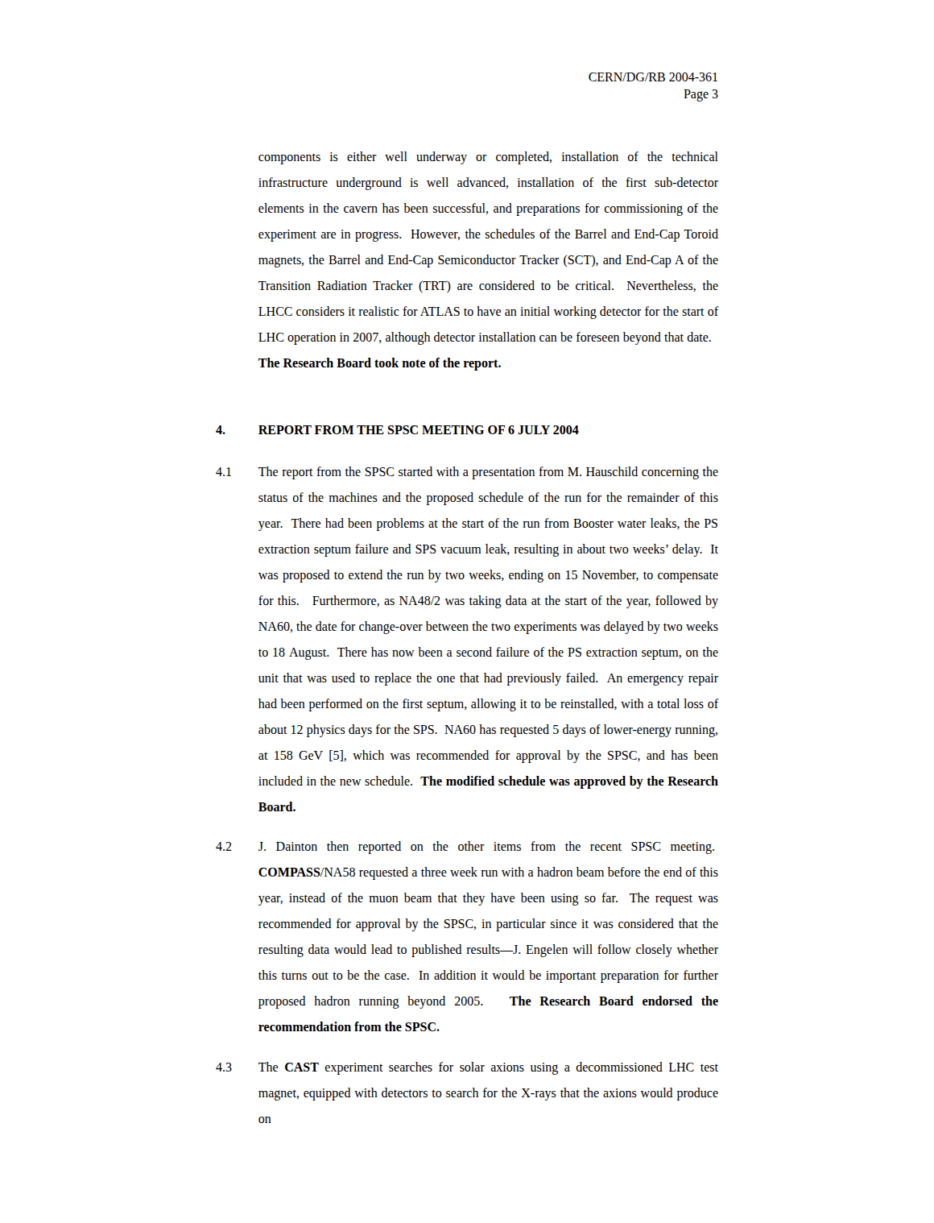CERN/DG/RB 2004-361
Page 3
components is either well underway or completed, installation of the technical infrastructure underground is well advanced, installation of the first sub-detector elements in the cavern has been successful, and preparations for commissioning of the experiment are in progress. However, the schedules of the Barrel and End-Cap Toroid magnets, the Barrel and End-Cap Semiconductor Tracker (SCT), and End-Cap A of the Transition Radiation Tracker (TRT) are considered to be critical. Nevertheless, the LHCC considers it realistic for ATLAS to have an initial working detector for the start of LHC operation in 2007, although detector installation can be foreseen beyond that date. The Research Board took note of the report.
4.
REPORT FROM THE SPSC MEETING OF 6 JULY 2004
4.1
The report from the SPSC started with a presentation from M. Hauschild concerning the status of the machines and the proposed schedule of the run for the remainder of this year. There had been problems at the start of the run from Booster water leaks, the PS extraction septum failure and SPS vacuum leak, resulting in about two weeks’ delay. It was proposed to extend the run by two weeks, ending on 15 November, to compensate for this. Furthermore, as NA48/2 was taking data at the start of the year, followed by NA60, the date for change-over between the two experiments was delayed by two weeks to 18 August. There has now been a second failure of the PS extraction septum, on the unit that was used to replace the one that had previously failed. An emergency repair had been performed on the first septum, allowing it to be reinstalled, with a total loss of about 12 physics days for the SPS. NA60 has requested 5 days of lower-energy running, at 158 GeV [5], which was recommended for approval by the SPSC, and has been included in the new schedule. The modified schedule was approved by the Research Board.
4.2
J. Dainton then reported on the other items from the recent SPSC meeting. COMPASS/NA58 requested a three week run with a hadron beam before the end of this year, instead of the muon beam that they have been using so far. The request was recommended for approval by the SPSC, in particular since it was considered that the resulting data would lead to published results—J. Engelen will follow closely whether this turns out to be the case. In addition it would be important preparation for further proposed hadron running beyond 2005. The Research Board endorsed the recommendation from the SPSC.
4.3
The CAST experiment searches for solar axions using a decommissioned LHC test magnet, equipped with detectors to search for the X-rays that the axions would produce on